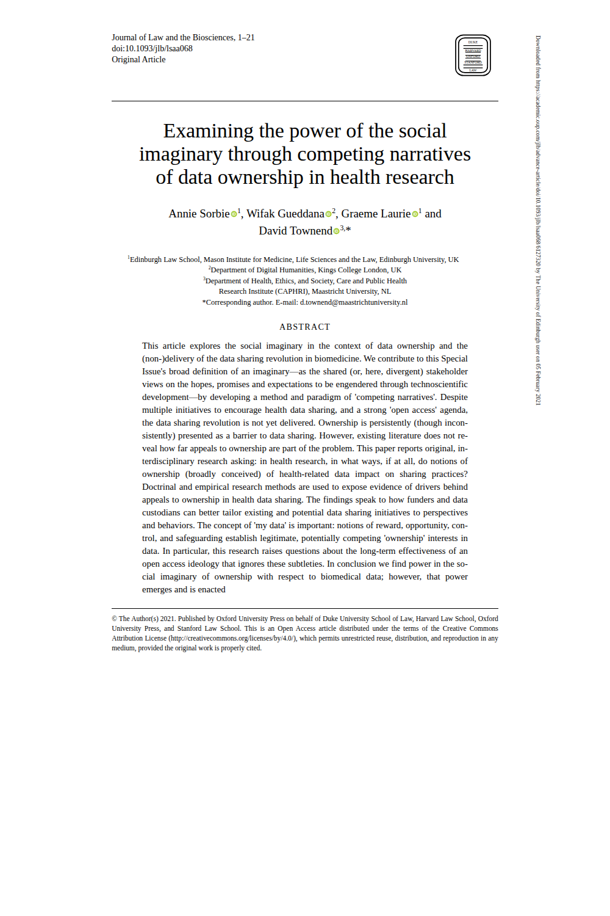Downloaded from https://academic.oup.com/jlb/advance-article/doi/10.1093/jlb/lsaa068/6127320 by The University of Edinburgh user on 05 February 2021
Journal of Law and the Biosciences, 1–21
doi:10.1093/jlb/lsaa068
Original Article
DUKE HARVARD OXFORD STANFORD LAW
Examining the power of the social
imaginary through competing narratives
of data ownership in health research
Annie SorbieiD1, Wifak GueddanaiD2, Graeme LaurieiD1 and
David TownendiD3,*
1Edinburgh Law School, Mason Institute for Medicine, Life Sciences and the Law, Edinburgh University, UK
2Department of Digital Humanities, Kings College London, UK
3Department of Health, Ethics, and Society, Care and Public Health
Research Institute (CAPHRI), Maastricht University, NL
*Corresponding author. E-mail: d.townend@maastrichtuniversity.nl
ABSTRACT
This article explores the social imaginary in the context of data ownership and the (non-)delivery of the data sharing revolution in biomedicine. We contribute to this Special Issue's broad definition of an imaginary—as the shared (or, here, divergent) stakeholder views on the hopes, promises and expectations to be engendered through technoscientific development—by developing a method and paradigm of 'competing narratives'. Despite multiple initiatives to encourage health data sharing, and a strong 'open access' agenda, the data sharing revolution is not yet delivered. Ownership is persistently (though inconsistently) presented as a barrier to data sharing. However, existing literature does not reveal how far appeals to ownership are part of the problem. This paper reports original, interdisciplinary research asking: in health research, in what ways, if at all, do notions of ownership (broadly conceived) of health-related data impact on sharing practices? Doctrinal and empirical research methods are used to expose evidence of drivers behind appeals to ownership in health data sharing. The findings speak to how funders and data custodians can better tailor existing and potential data sharing initiatives to perspectives and behaviors. The concept of 'my data' is important: notions of reward, opportunity, control, and safeguarding establish legitimate, potentially competing 'ownership' interests in data. In particular, this research raises questions about the long-term effectiveness of an open access ideology that ignores these subtleties. In conclusion we find power in the social imaginary of ownership with respect to biomedical data; however, that power emerges and is enacted
© The Author(s) 2021. Published by Oxford University Press on behalf of Duke University School of Law, Harvard Law School, Oxford University Press, and Stanford Law School. This is an Open Access article distributed under the terms of the Creative Commons Attribution License (http://creativecommons.org/licenses/by/4.0/), which permits unrestricted reuse, distribution, and reproduction in any medium, provided the original work is properly cited.